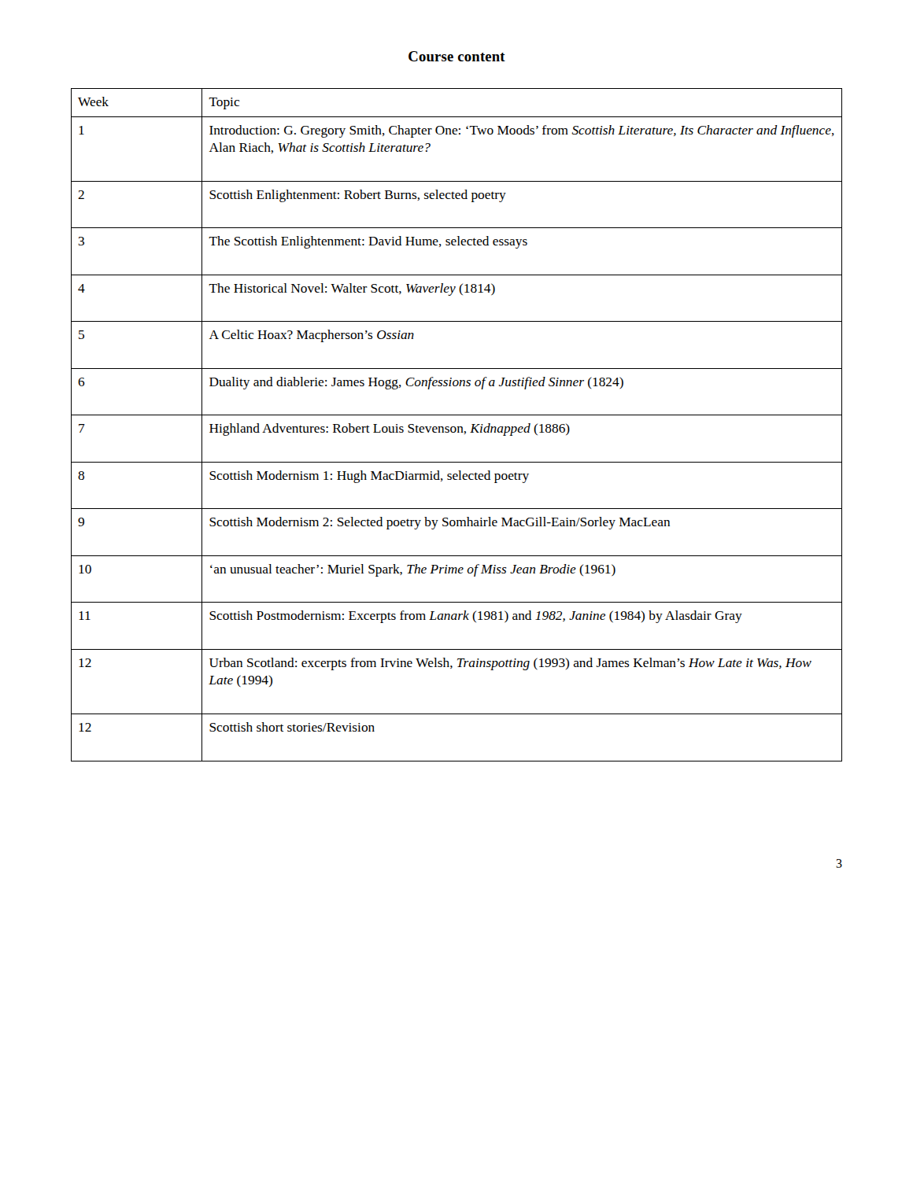Course content
| Week | Topic |
| --- | --- |
| 1 | Introduction: G. Gregory Smith, Chapter One: ‘Two Moods’ from Scottish Literature, Its Character and Influence , Alan Riach, What is Scottish Literature? |
| 2 | Scottish Enlightenment: Robert Burns, selected poetry |
| 3 | The Scottish Enlightenment: David Hume, selected essays |
| 4 | The Historical Novel: Walter Scott, Waverley (1814) |
| 5 | A Celtic Hoax? Macpherson’s Ossian |
| 6 | Duality and diablerie: James Hogg, Confessions of a Justified Sinner (1824) |
| 7 | Highland Adventures: Robert Louis Stevenson, Kidnapped (1886) |
| 8 | Scottish Modernism 1: Hugh MacDiarmid, selected poetry |
| 9 | Scottish Modernism 2: Selected poetry by Somhairle MacGill-Eain/Sorley MacLean |
| 10 | ‘an unusual teacher’: Muriel Spark, The Prime of Miss Jean Brodie (1961) |
| 11 | Scottish Postmodernism: Excerpts from Lanark (1981) and 1982, Janine (1984) by Alasdair Gray |
| 12 | Urban Scotland: excerpts from Irvine Welsh, Trainspotting (1993) and James Kelman’s How Late it Was, How Late (1994) |
| 12 | Scottish short stories/Revision |
3